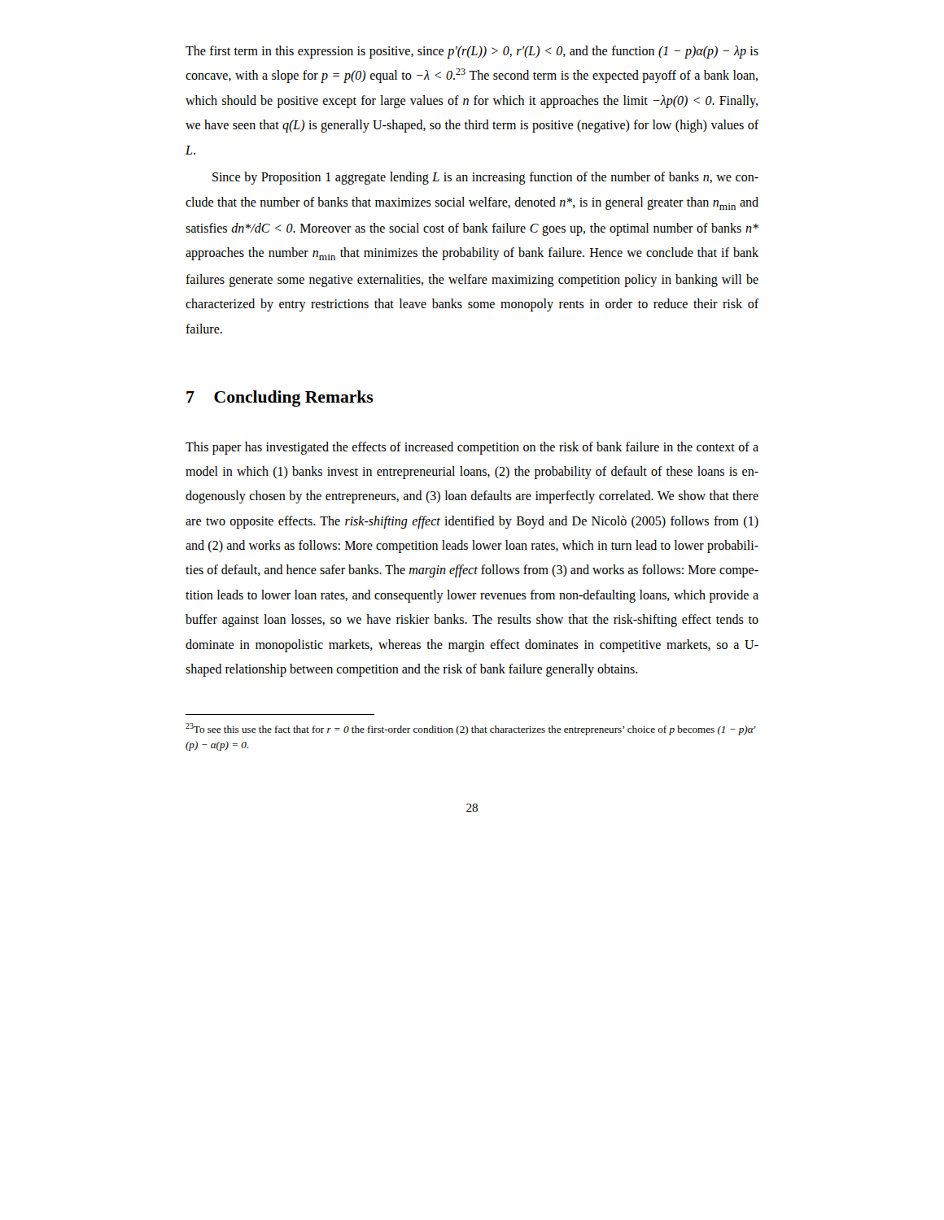The first term in this expression is positive, since p′(r(L)) > 0, r′(L) < 0, and the function (1 − p)α(p) − λp is concave, with a slope for p = p(0) equal to −λ < 0.23 The second term is the expected payoff of a bank loan, which should be positive except for large values of n for which it approaches the limit −λp(0) < 0. Finally, we have seen that q(L) is generally U-shaped, so the third term is positive (negative) for low (high) values of L.
Since by Proposition 1 aggregate lending L is an increasing function of the number of banks n, we conclude that the number of banks that maximizes social welfare, denoted n*, is in general greater than nmin and satisfies dn*/dC < 0. Moreover as the social cost of bank failure C goes up, the optimal number of banks n* approaches the number nmin that minimizes the probability of bank failure. Hence we conclude that if bank failures generate some negative externalities, the welfare maximizing competition policy in banking will be characterized by entry restrictions that leave banks some monopoly rents in order to reduce their risk of failure.
7 Concluding Remarks
This paper has investigated the effects of increased competition on the risk of bank failure in the context of a model in which (1) banks invest in entrepreneurial loans, (2) the probability of default of these loans is endogenously chosen by the entrepreneurs, and (3) loan defaults are imperfectly correlated. We show that there are two opposite effects. The risk-shifting effect identified by Boyd and De Nicolò (2005) follows from (1) and (2) and works as follows: More competition leads lower loan rates, which in turn lead to lower probabilities of default, and hence safer banks. The margin effect follows from (3) and works as follows: More competition leads to lower loan rates, and consequently lower revenues from non-defaulting loans, which provide a buffer against loan losses, so we have riskier banks. The results show that the risk-shifting effect tends to dominate in monopolistic markets, whereas the margin effect dominates in competitive markets, so a U-shaped relationship between competition and the risk of bank failure generally obtains.
23To see this use the fact that for r = 0 the first-order condition (2) that characterizes the entrepreneurs’ choice of p becomes (1 − p)α′(p) − α(p) = 0.
28